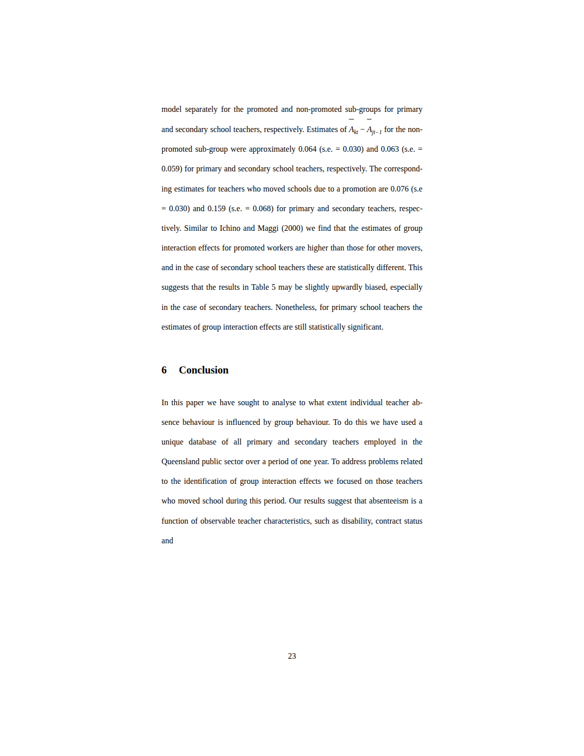model separately for the promoted and non-promoted sub-groups for primary and secondary school teachers, respectively. Estimates of Akt − Ajt−1 for the non-promoted sub-group were approximately 0.064 (s.e. = 0.030) and 0.063 (s.e. = 0.059) for primary and secondary school teachers, respectively. The corresponding estimates for teachers who moved schools due to a promotion are 0.076 (s.e = 0.030) and 0.159 (s.e. = 0.068) for primary and secondary teachers, respectively. Similar to Ichino and Maggi (2000) we find that the estimates of group interaction effects for promoted workers are higher than those for other movers, and in the case of secondary school teachers these are statistically different. This suggests that the results in Table 5 may be slightly upwardly biased, especially in the case of secondary teachers. Nonetheless, for primary school teachers the estimates of group interaction effects are still statistically significant.
6 Conclusion
In this paper we have sought to analyse to what extent individual teacher absence behaviour is influenced by group behaviour. To do this we have used a unique database of all primary and secondary teachers employed in the Queensland public sector over a period of one year. To address problems related to the identification of group interaction effects we focused on those teachers who moved school during this period. Our results suggest that absenteeism is a function of observable teacher characteristics, such as disability, contract status and
23